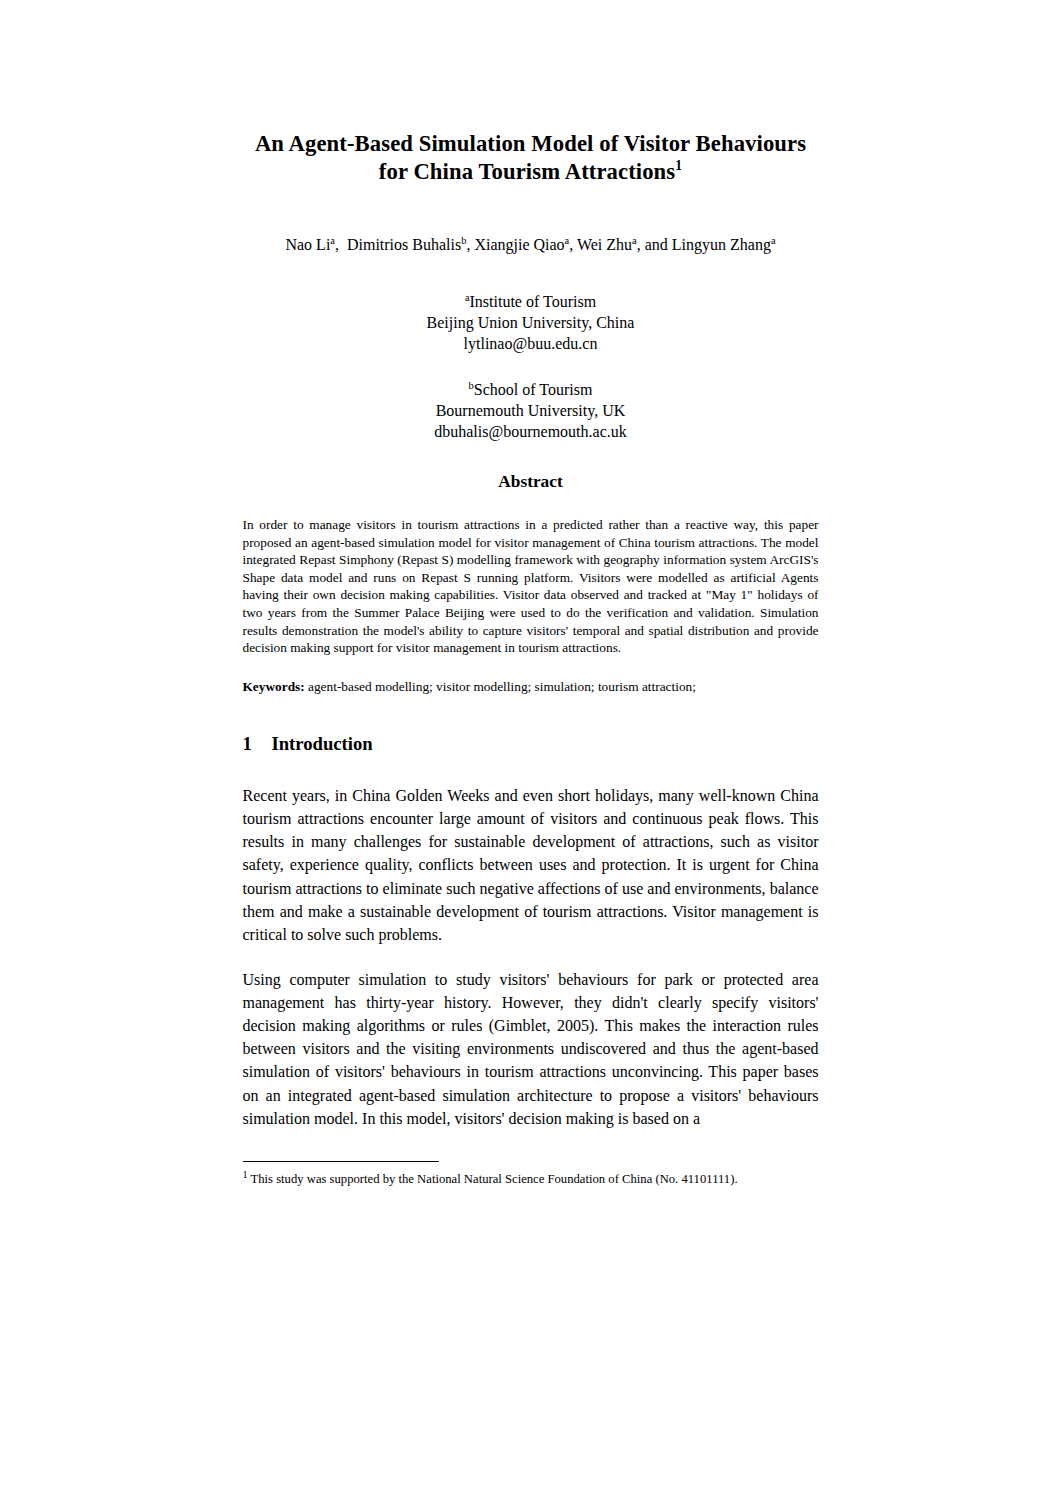An Agent-Based Simulation Model of Visitor Behaviours
for China Tourism Attractions1
Nao Lia, Dimitrios Buhalisb, Xiangjie Qiaoa, Wei Zhua, and Lingyun Zhanga
aInstitute of Tourism
Beijing Union University, China
lytlinao@buu.edu.cn
bSchool of Tourism
Bournemouth University, UK
dbuhalis@bournemouth.ac.uk
Abstract
In order to manage visitors in tourism attractions in a predicted rather than a reactive way, this paper proposed an agent-based simulation model for visitor management of China tourism attractions. The model integrated Repast Simphony (Repast S) modelling framework with geography information system ArcGIS's Shape data model and runs on Repast S running platform. Visitors were modelled as artificial Agents having their own decision making capabilities. Visitor data observed and tracked at "May 1" holidays of two years from the Summer Palace Beijing were used to do the verification and validation. Simulation results demonstration the model's ability to capture visitors' temporal and spatial distribution and provide decision making support for visitor management in tourism attractions.
Keywords: agent-based modelling; visitor modelling; simulation; tourism attraction;
1 Introduction
Recent years, in China Golden Weeks and even short holidays, many well-known China tourism attractions encounter large amount of visitors and continuous peak flows. This results in many challenges for sustainable development of attractions, such as visitor safety, experience quality, conflicts between uses and protection. It is urgent for China tourism attractions to eliminate such negative affections of use and environments, balance them and make a sustainable development of tourism attractions. Visitor management is critical to solve such problems.
Using computer simulation to study visitors' behaviours for park or protected area management has thirty-year history. However, they didn't clearly specify visitors' decision making algorithms or rules (Gimblet, 2005). This makes the interaction rules between visitors and the visiting environments undiscovered and thus the agent-based simulation of visitors' behaviours in tourism attractions unconvincing. This paper bases on an integrated agent-based simulation architecture to propose a visitors' behaviours simulation model. In this model, visitors' decision making is based on a
1 This study was supported by the National Natural Science Foundation of China (No. 41101111).